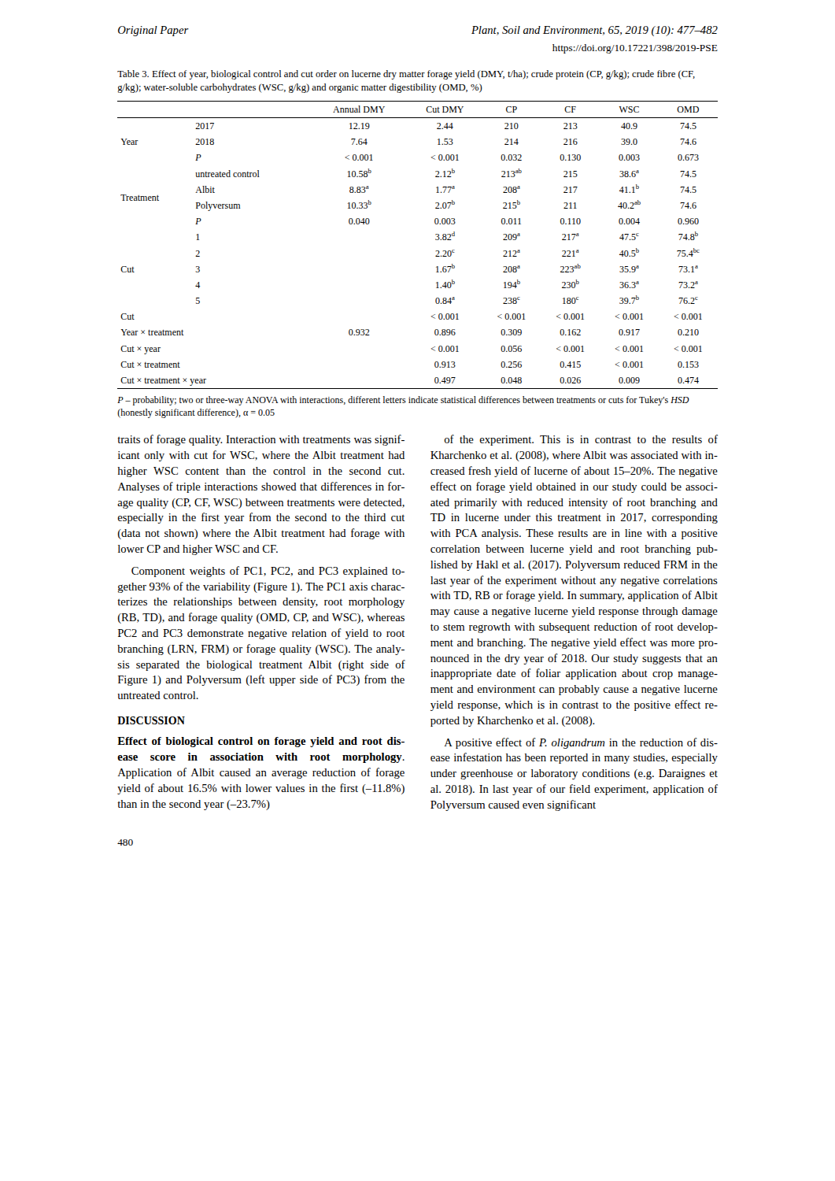Original Paper
Plant, Soil and Environment, 65, 2019 (10): 477–482
https://doi.org/10.17221/398/2019-PSE
Table 3. Effect of year, biological control and cut order on lucerne dry matter forage yield (DMY, t/ha); crude protein (CP, g/kg); crude fibre (CF, g/kg); water-soluble carbohydrates (WSC, g/kg) and organic matter digestibility (OMD, %)
| | | Annual DMY | Cut DMY | CP | CF | WSC | OMD |
| --- | --- | --- | --- | --- | --- | --- | --- |
| Year | 2017 | 12.19 | 2.44 | 210 | 213 | 40.9 | 74.5 |
| 2018 | 7.64 | 1.53 | 214 | 216 | 39.0 | 74.6 |
| P | < 0.001 | < 0.001 | 0.032 | 0.130 | 0.003 | 0.673 |
| Treatment | untreated control | 10.58 b | 2.12 b | 213 ab | 215 | 38.6 a | 74.5 |
| Albit | 8.83 a | 1.77 a | 208 a | 217 | 41.1 b | 74.5 |
| Polyversum | 10.33 b | 2.07 b | 215 b | 211 | 40.2 ab | 74.6 |
| P | 0.040 | 0.003 | 0.011 | 0.110 | 0.004 | 0.960 |
| Cut | 1 | | 3.82 d | 209 a | 217 a | 47.5 c | 74.8 b |
| 2 | | 2.20 c | 212 a | 221 a | 40.5 b | 75.4 bc |
| 3 | | 1.67 b | 208 a | 223 ab | 35.9 a | 73.1 a |
| 4 | | 1.40 b | 194 b | 230 b | 36.3 a | 73.2 a |
| 5 | | 0.84 a | 238 c | 180 c | 39.7 b | 76.2 c |
| Cut | | < 0.001 | < 0.001 | < 0.001 | < 0.001 | < 0.001 |
| Year × treatment | 0.932 | 0.896 | 0.309 | 0.162 | 0.917 | 0.210 |
| Cut × year | | < 0.001 | 0.056 | < 0.001 | < 0.001 | < 0.001 |
| Cut × treatment | | 0.913 | 0.256 | 0.415 | < 0.001 | 0.153 |
| Cut × treatment × year | | 0.497 | 0.048 | 0.026 | 0.009 | 0.474 |
P – probability; two or three-way ANOVA with interactions, different letters indicate statistical differences between treatments or cuts for Tukey's HSD (honestly significant difference), α = 0.05
traits of forage quality. Interaction with treatments was significant only with cut for WSC, where the Albit treatment had higher WSC content than the control in the second cut. Analyses of triple interactions showed that differences in forage quality (CP, CF, WSC) between treatments were detected, especially in the first year from the second to the third cut (data not shown) where the Albit treatment had forage with lower CP and higher WSC and CF.
Component weights of PC1, PC2, and PC3 explained together 93% of the variability (Figure 1). The PC1 axis characterizes the relationships between density, root morphology (RB, TD), and forage quality (OMD, CP, and WSC), whereas PC2 and PC3 demonstrate negative relation of yield to root branching (LRN, FRM) or forage quality (WSC). The analysis separated the biological treatment Albit (right side of Figure 1) and Polyversum (left upper side of PC3) from the untreated control.
Discussion
Effect of biological control on forage yield and root disease score in association with root morphology. Application of Albit caused an average reduction of forage yield of about 16.5% with lower values in the first (–11.8%) than in the second year (–23.7%)
of the experiment. This is in contrast to the results of Kharchenko et al. (2008), where Albit was associated with increased fresh yield of lucerne of about 15–20%. The negative effect on forage yield obtained in our study could be associated primarily with reduced intensity of root branching and TD in lucerne under this treatment in 2017, corresponding with PCA analysis. These results are in line with a positive correlation between lucerne yield and root branching published by Hakl et al. (2017). Polyversum reduced FRM in the last year of the experiment without any negative correlations with TD, RB or forage yield. In summary, application of Albit may cause a negative lucerne yield response through damage to stem regrowth with subsequent reduction of root development and branching. The negative yield effect was more pronounced in the dry year of 2018. Our study suggests that an inappropriate date of foliar application about crop management and environment can probably cause a negative lucerne yield response, which is in contrast to the positive effect reported by Kharchenko et al. (2008).
A positive effect of P. oligandrum in the reduction of disease infestation has been reported in many studies, especially under greenhouse or laboratory conditions (e.g. Daraignes et al. 2018). In last year of our field experiment, application of Polyversum caused even significant
480